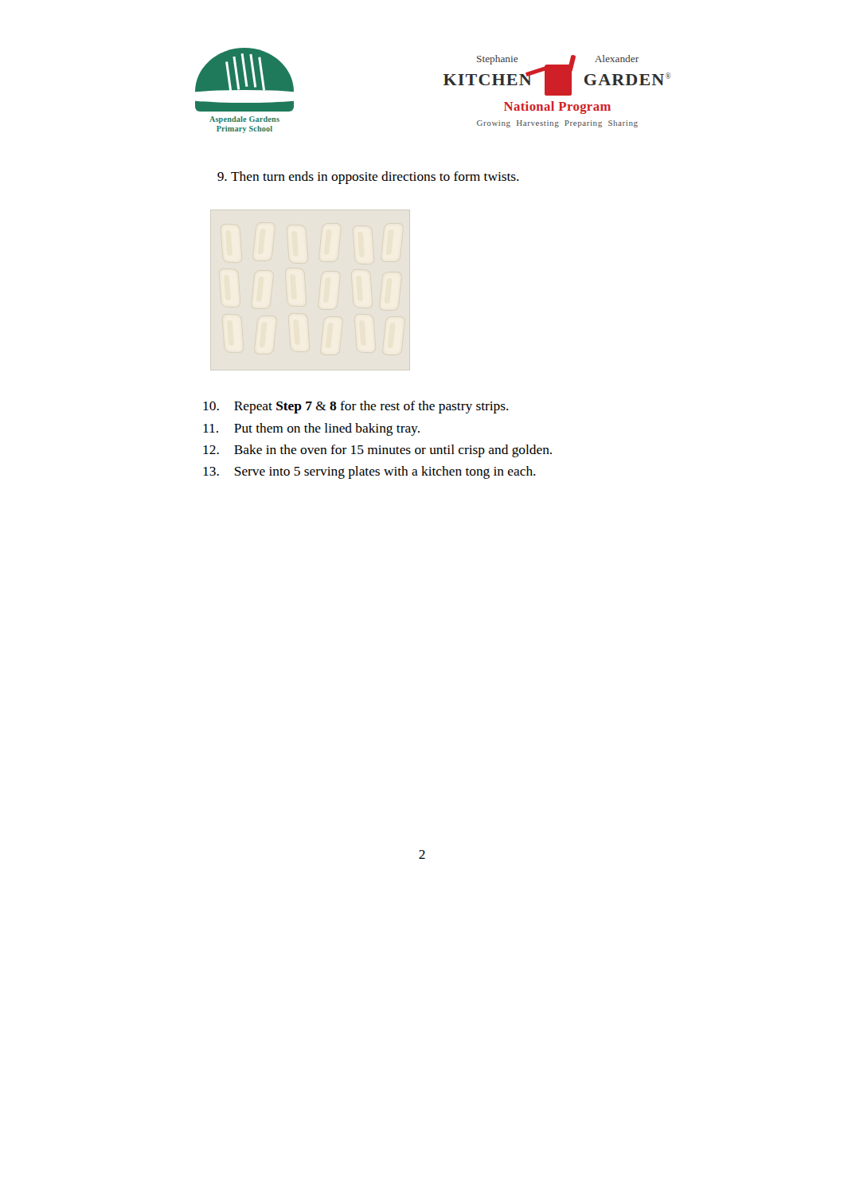Aspendale Gardens
Primary School
Stephanie Alexander
KITCHEN GARDEN®
National Program
Growing Harvesting Preparing Sharing
Then turn ends in opposite directions to form twists.
10. Repeat Step 7 & 8 for the rest of the pastry strips.
11. Put them on the lined baking tray.
12. Bake in the oven for 15 minutes or until crisp and golden.
13. Serve into 5 serving plates with a kitchen tong in each.
2